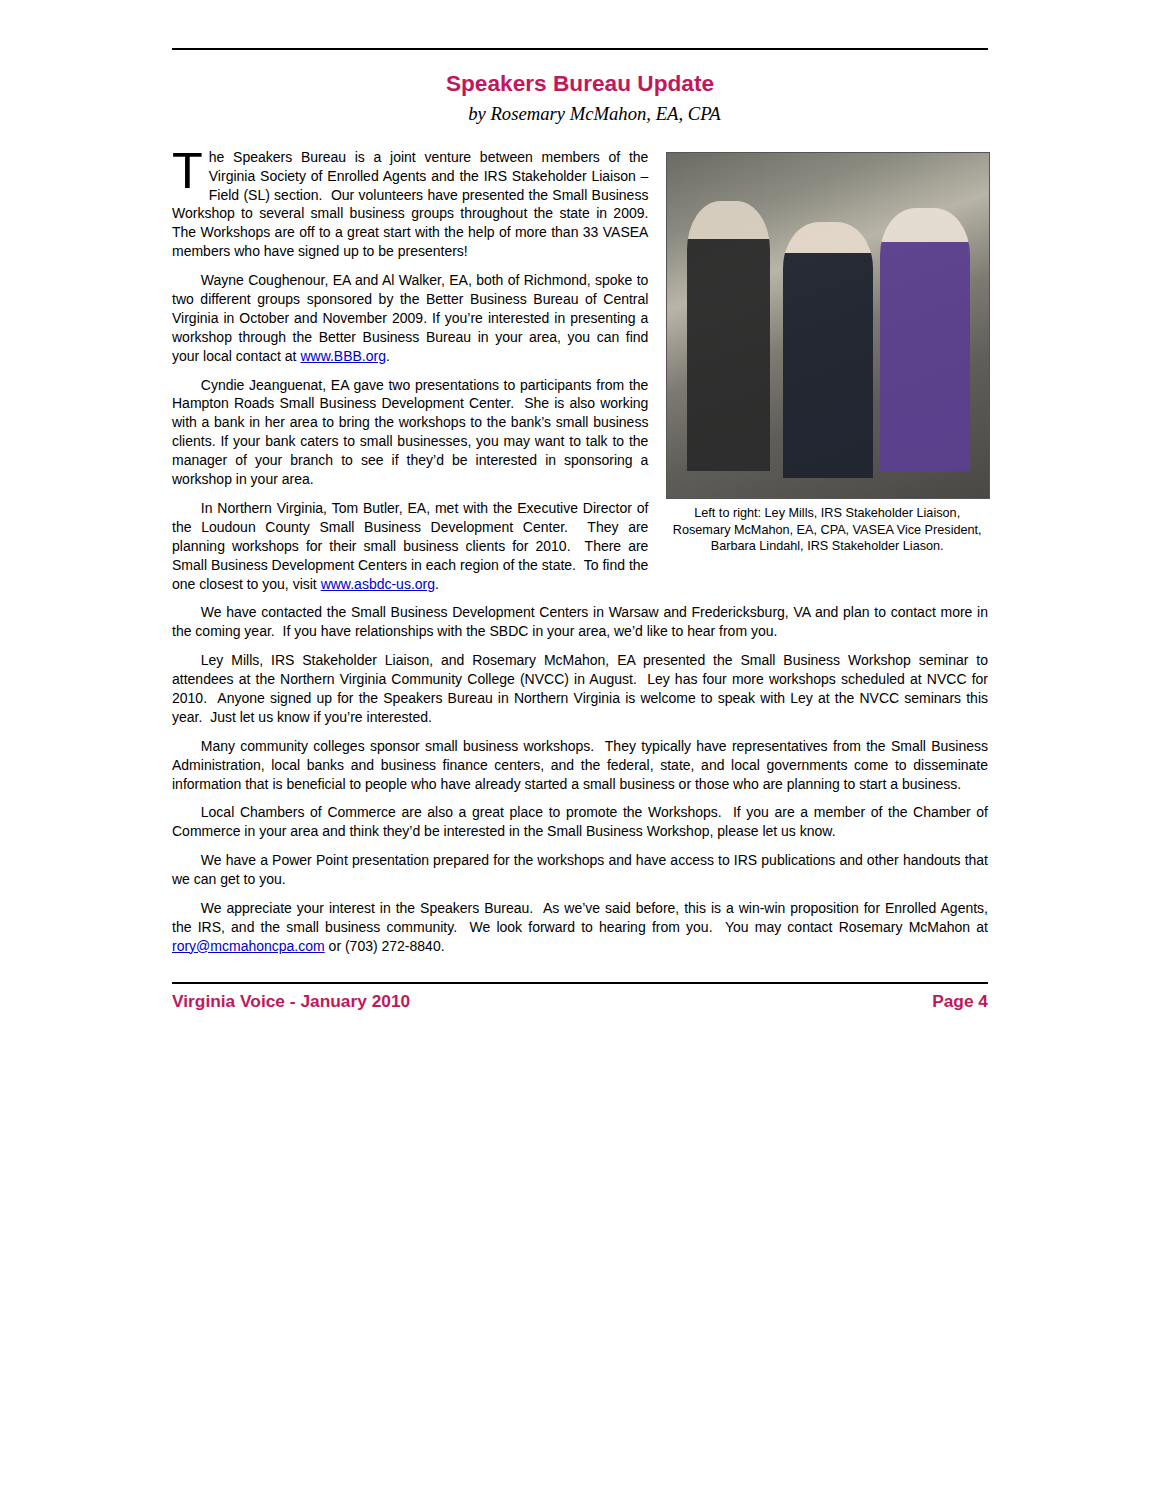Speakers Bureau Update
by Rosemary McMahon, EA, CPA
Left to right: Ley Mills, IRS Stakeholder Liaison, Rosemary McMahon, EA, CPA, VASEA Vice President, Barbara Lindahl, IRS Stakeholder Liason.
The Speakers Bureau is a joint venture between members of the Virginia Society of Enrolled Agents and the IRS Stakeholder Liaison – Field (SL) section. Our volunteers have presented the Small Business Workshop to several small business groups throughout the state in 2009. The Workshops are off to a great start with the help of more than 33 VASEA members who have signed up to be presenters!
Wayne Coughenour, EA and Al Walker, EA, both of Richmond, spoke to two different groups sponsored by the Better Business Bureau of Central Virginia in October and November 2009. If you’re interested in presenting a workshop through the Better Business Bureau in your area, you can find your local contact at www.BBB.org.
Cyndie Jeanguenat, EA gave two presentations to participants from the Hampton Roads Small Business Development Center. She is also working with a bank in her area to bring the workshops to the bank’s small business clients. If your bank caters to small businesses, you may want to talk to the manager of your branch to see if they’d be interested in sponsoring a workshop in your area.
In Northern Virginia, Tom Butler, EA, met with the Executive Director of the Loudoun County Small Business Development Center. They are planning workshops for their small business clients for 2010. There are Small Business Development Centers in each region of the state. To find the one closest to you, visit www.asbdc-us.org.
We have contacted the Small Business Development Centers in Warsaw and Fredericksburg, VA and plan to contact more in the coming year. If you have relationships with the SBDC in your area, we’d like to hear from you.
Ley Mills, IRS Stakeholder Liaison, and Rosemary McMahon, EA presented the Small Business Workshop seminar to attendees at the Northern Virginia Community College (NVCC) in August. Ley has four more workshops scheduled at NVCC for 2010. Anyone signed up for the Speakers Bureau in Northern Virginia is welcome to speak with Ley at the NVCC seminars this year. Just let us know if you’re interested.
Many community colleges sponsor small business workshops. They typically have representatives from the Small Business Administration, local banks and business finance centers, and the federal, state, and local governments come to disseminate information that is beneficial to people who have already started a small business or those who are planning to start a business.
Local Chambers of Commerce are also a great place to promote the Workshops. If you are a member of the Chamber of Commerce in your area and think they’d be interested in the Small Business Workshop, please let us know.
We have a Power Point presentation prepared for the workshops and have access to IRS publications and other handouts that we can get to you.
We appreciate your interest in the Speakers Bureau. As we’ve said before, this is a win-win proposition for Enrolled Agents, the IRS, and the small business community. We look forward to hearing from you. You may contact Rosemary McMahon at rory@mcmahoncpa.com or (703) 272-8840.
Virginia Voice - January 2010 Page 4